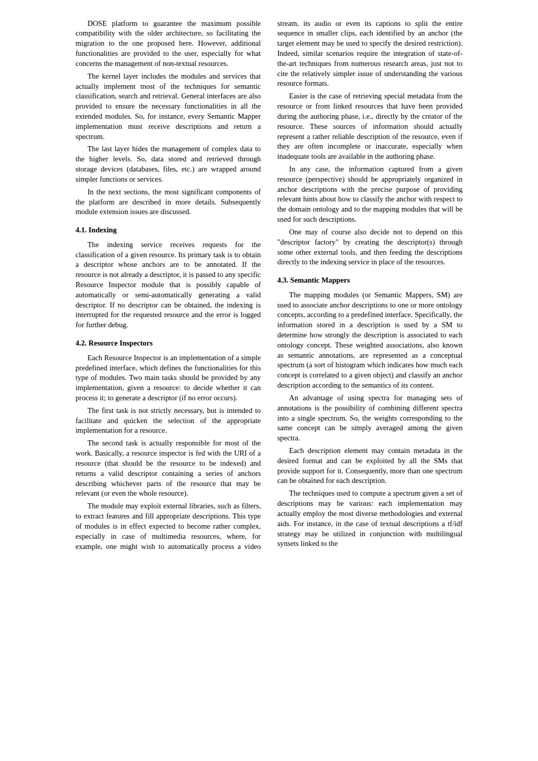DOSE platform to guarantee the maximum possible compatibility with the older architecture, so facilitating the migration to the one proposed here. However, additional functionalities are provided to the user, especially for what concerns the management of non-textual resources.
The kernel layer includes the modules and services that actually implement most of the techniques for semantic classification, search and retrieval. General interfaces are also provided to ensure the necessary functionalities in all the extended modules. So, for instance, every Semantic Mapper implementation must receive descriptions and return a spectrum.
The last layer hides the management of complex data to the higher levels. So, data stored and retrieved through storage devices (databases, files, etc.) are wrapped around simpler functions or services.
In the next sections, the most significant components of the platform are described in more details. Subsequently module extension issues are discussed.
4.1. Indexing
The indexing service receives requests for the classification of a given resource. Its primary task is to obtain a descriptor whose anchors are to be annotated. If the resource is not already a descriptor, it is passed to any specific Resource Inspector module that is possibly capable of automatically or semi-automatically generating a valid descriptor. If no descriptor can be obtained, the indexing is interrupted for the requested resource and the error is logged for further debug.
4.2. Resource Inspectors
Each Resource Inspector is an implementation of a simple predefined interface, which defines the functionalities for this type of modules. Two main tasks should be provided by any implementation, given a resource: to decide whether it can process it; to generate a descriptor (if no error occurs).
The first task is not strictly necessary, but is intended to facilitate and quicken the selection of the appropriate implementation for a resource.
The second task is actually responsible for most of the work. Basically, a resource inspector is fed with the URI of a resource (that should be the resource to be indexed) and returns a valid descriptor containing a series of anchors describing whichever parts of the resource that may be relevant (or even the whole resource).
The module may exploit external libraries, such as filters, to extract features and fill appropriate descriptions. This type of modules is in effect expected to become rather complex, especially in case of multimedia resources, where, for example, one might wish to automatically process a video stream, its audio or even its captions to split the entire sequence in smaller clips, each identified by an anchor (the target element may be used to specify the desired restriction). Indeed, similar scenarios require the integration of state-of-the-art techniques from numerous research areas, just not to cite the relatively simpler issue of understanding the various resource formats.
Easier is the case of retrieving special metadata from the resource or from linked resources that have been provided during the authoring phase, i.e., directly by the creator of the resource. These sources of information should actually represent a rather reliable description of the resource, even if they are often incomplete or inaccurate, especially when inadequate tools are available in the authoring phase.
In any case, the information captured from a given resource (perspective) should be appropriately organized in anchor descriptions with the precise purpose of providing relevant hints about how to classify the anchor with respect to the domain ontology and to the mapping modules that will be used for such descriptions.
One may of course also decide not to depend on this "descriptor factory" by creating the descriptor(s) through some other external tools, and then feeding the descriptions directly to the indexing service in place of the resources.
4.3. Semantic Mappers
The mapping modules (or Semantic Mappers, SM) are used to associate anchor descriptions to one or more ontology concepts, according to a predefined interface. Specifically, the information stored in a description is used by a SM to determine how strongly the description is associated to each ontology concept. These weighted associations, also known as semantic annotations, are represented as a conceptual spectrum (a sort of histogram which indicates how much each concept is correlated to a given object) and classify an anchor description according to the semantics of its content.
An advantage of using spectra for managing sets of annotations is the possibility of combining different spectra into a single spectrum. So, the weights corresponding to the same concept can be simply averaged among the given spectra.
Each description element may contain metadata in the desired format and can be exploited by all the SMs that provide support for it. Consequently, more than one spectrum can be obtained for each description.
The techniques used to compute a spectrum given a set of descriptions may be various: each implementation may actually employ the most diverse methodologies and external aids. For instance, in the case of textual descriptions a tf/idf strategy may be utilized in conjunction with multilingual synsets linked to the